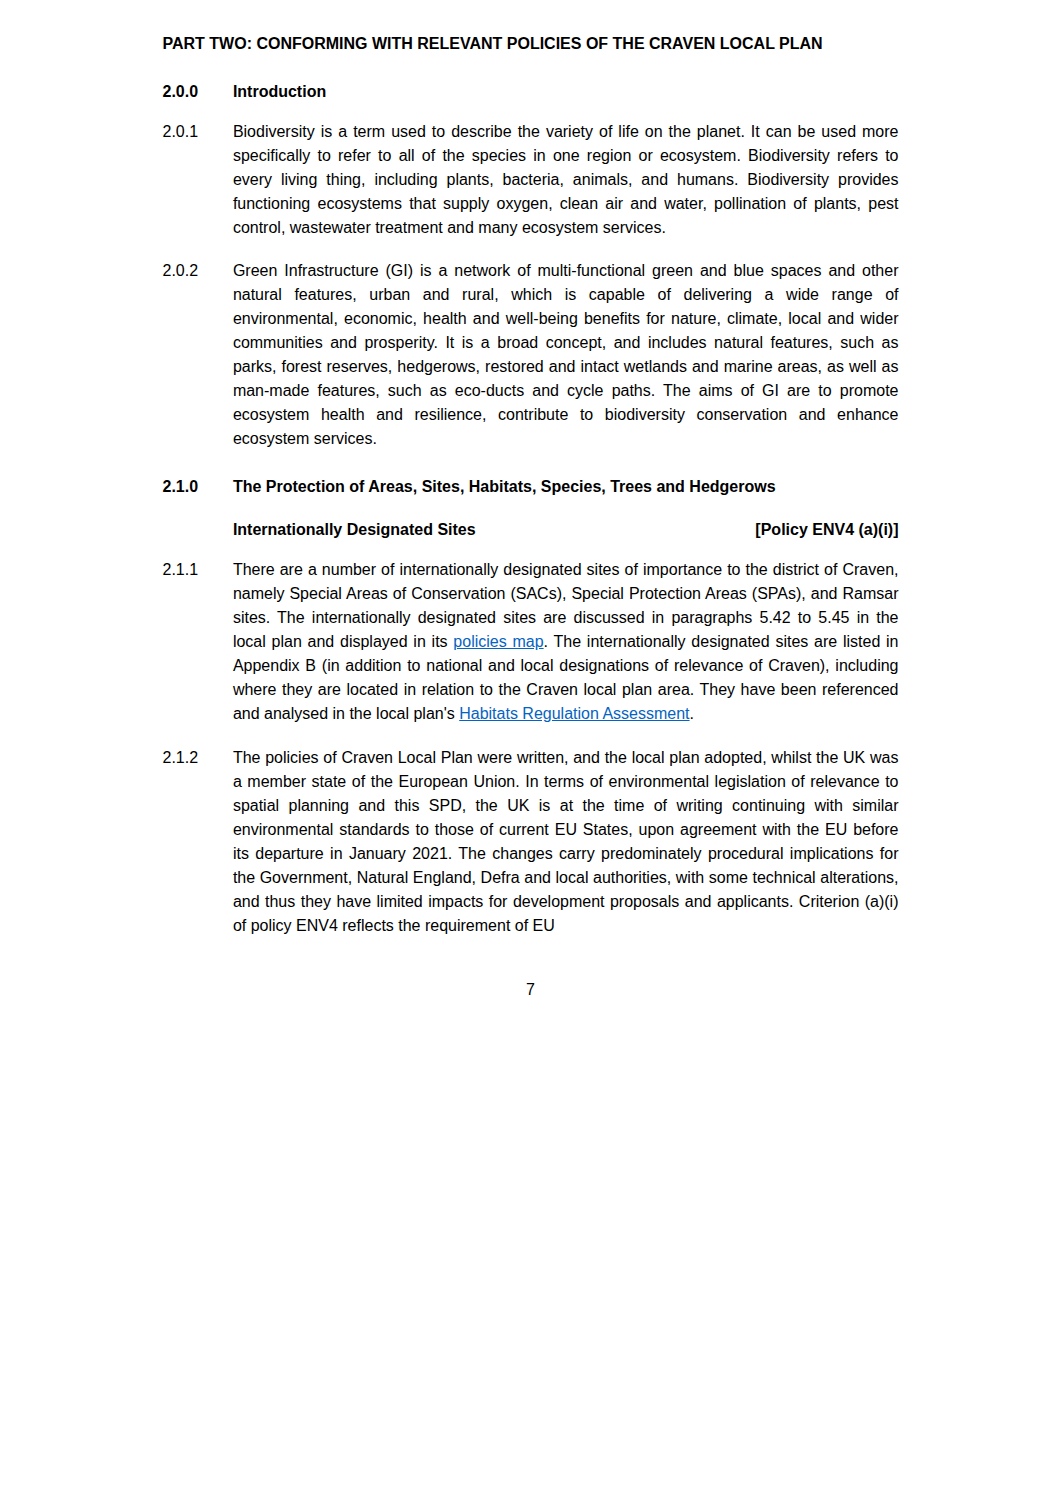Part Two: Conforming with Relevant Policies of the Craven Local Plan
2.0.0 Introduction
2.0.1 Biodiversity is a term used to describe the variety of life on the planet. It can be used more specifically to refer to all of the species in one region or ecosystem. Biodiversity refers to every living thing, including plants, bacteria, animals, and humans. Biodiversity provides functioning ecosystems that supply oxygen, clean air and water, pollination of plants, pest control, wastewater treatment and many ecosystem services.
2.0.2 Green Infrastructure (GI) is a network of multi-functional green and blue spaces and other natural features, urban and rural, which is capable of delivering a wide range of environmental, economic, health and well-being benefits for nature, climate, local and wider communities and prosperity. It is a broad concept, and includes natural features, such as parks, forest reserves, hedgerows, restored and intact wetlands and marine areas, as well as man-made features, such as eco-ducts and cycle paths. The aims of GI are to promote ecosystem health and resilience, contribute to biodiversity conservation and enhance ecosystem services.
2.1.0 The Protection of Areas, Sites, Habitats, Species, Trees and Hedgerows
Internationally Designated Sites [Policy ENV4 (a)(i)]
2.1.1 There are a number of internationally designated sites of importance to the district of Craven, namely Special Areas of Conservation (SACs), Special Protection Areas (SPAs), and Ramsar sites. The internationally designated sites are discussed in paragraphs 5.42 to 5.45 in the local plan and displayed in its policies map. The internationally designated sites are listed in Appendix B (in addition to national and local designations of relevance of Craven), including where they are located in relation to the Craven local plan area. They have been referenced and analysed in the local plan's Habitats Regulation Assessment.
2.1.2 The policies of Craven Local Plan were written, and the local plan adopted, whilst the UK was a member state of the European Union. In terms of environmental legislation of relevance to spatial planning and this SPD, the UK is at the time of writing continuing with similar environmental standards to those of current EU States, upon agreement with the EU before its departure in January 2021. The changes carry predominately procedural implications for the Government, Natural England, Defra and local authorities, with some technical alterations, and thus they have limited impacts for development proposals and applicants. Criterion (a)(i) of policy ENV4 reflects the requirement of EU
7